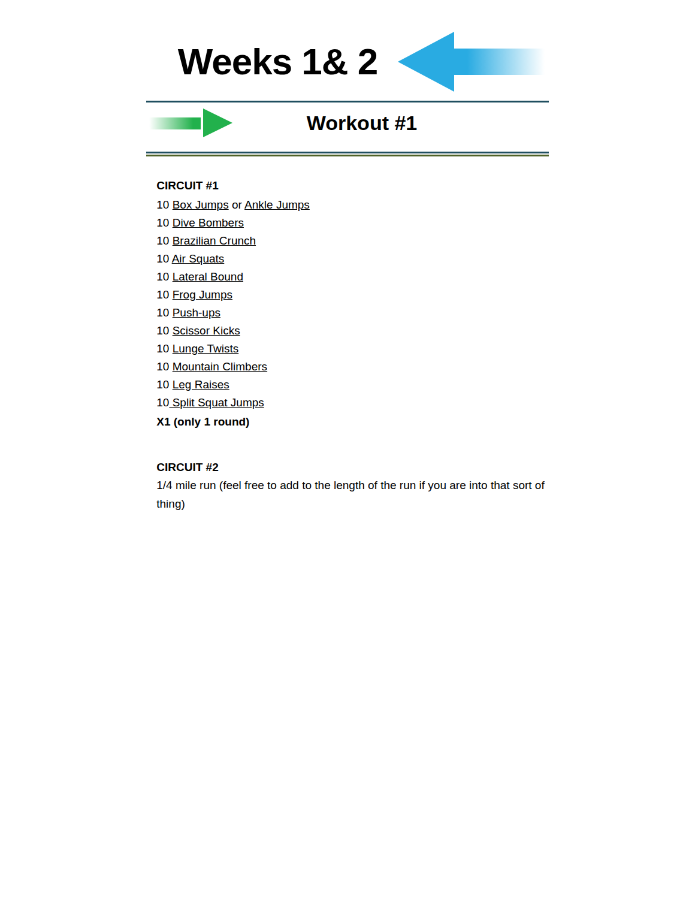Weeks 1& 2
Workout #1
CIRCUIT #1
10 Box Jumps or Ankle Jumps
10 Dive Bombers
10 Brazilian Crunch
10 Air Squats
10 Lateral Bound
10 Frog Jumps
10 Push-ups
10 Scissor Kicks
10 Lunge Twists
10 Mountain Climbers
10 Leg Raises
10 Split Squat Jumps
X1 (only 1 round)
CIRCUIT #2
1/4 mile run (feel free to add to the length of the run if you are into that sort of thing)